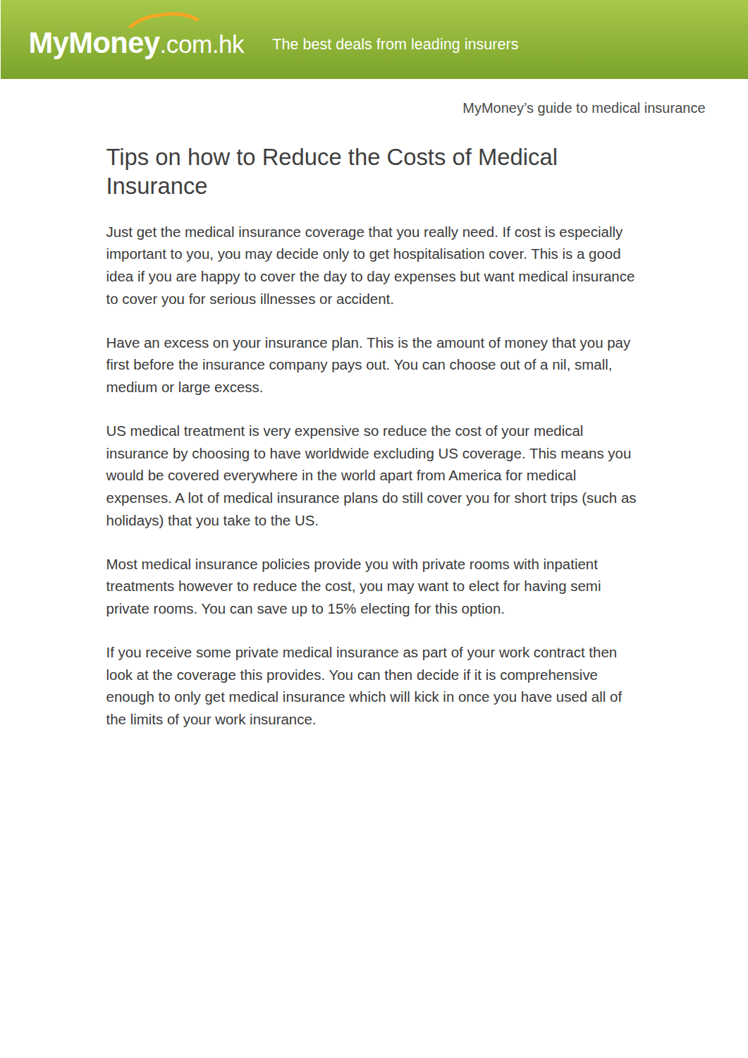MyMoney.com.hk
The best deals from leading insurers
MyMoney’s guide to medical insurance
Tips on how to Reduce the Costs of Medical Insurance
Just get the medical insurance coverage that you really need. If cost is especially important to you, you may decide only to get hospitalisation cover. This is a good idea if you are happy to cover the day to day expenses but want medical insurance to cover you for serious illnesses or accident.
Have an excess on your insurance plan. This is the amount of money that you pay first before the insurance company pays out. You can choose out of a nil, small, medium or large excess.
US medical treatment is very expensive so reduce the cost of your medical insurance by choosing to have worldwide excluding US coverage. This means you would be covered everywhere in the world apart from America for medical expenses. A lot of medical insurance plans do still cover you for short trips (such as holidays) that you take to the US.
Most medical insurance policies provide you with private rooms with inpatient treatments however to reduce the cost, you may want to elect for having semi private rooms. You can save up to 15% electing for this option.
If you receive some private medical insurance as part of your work contract then look at the coverage this provides. You can then decide if it is comprehensive enough to only get medical insurance which will kick in once you have used all of the limits of your work insurance.